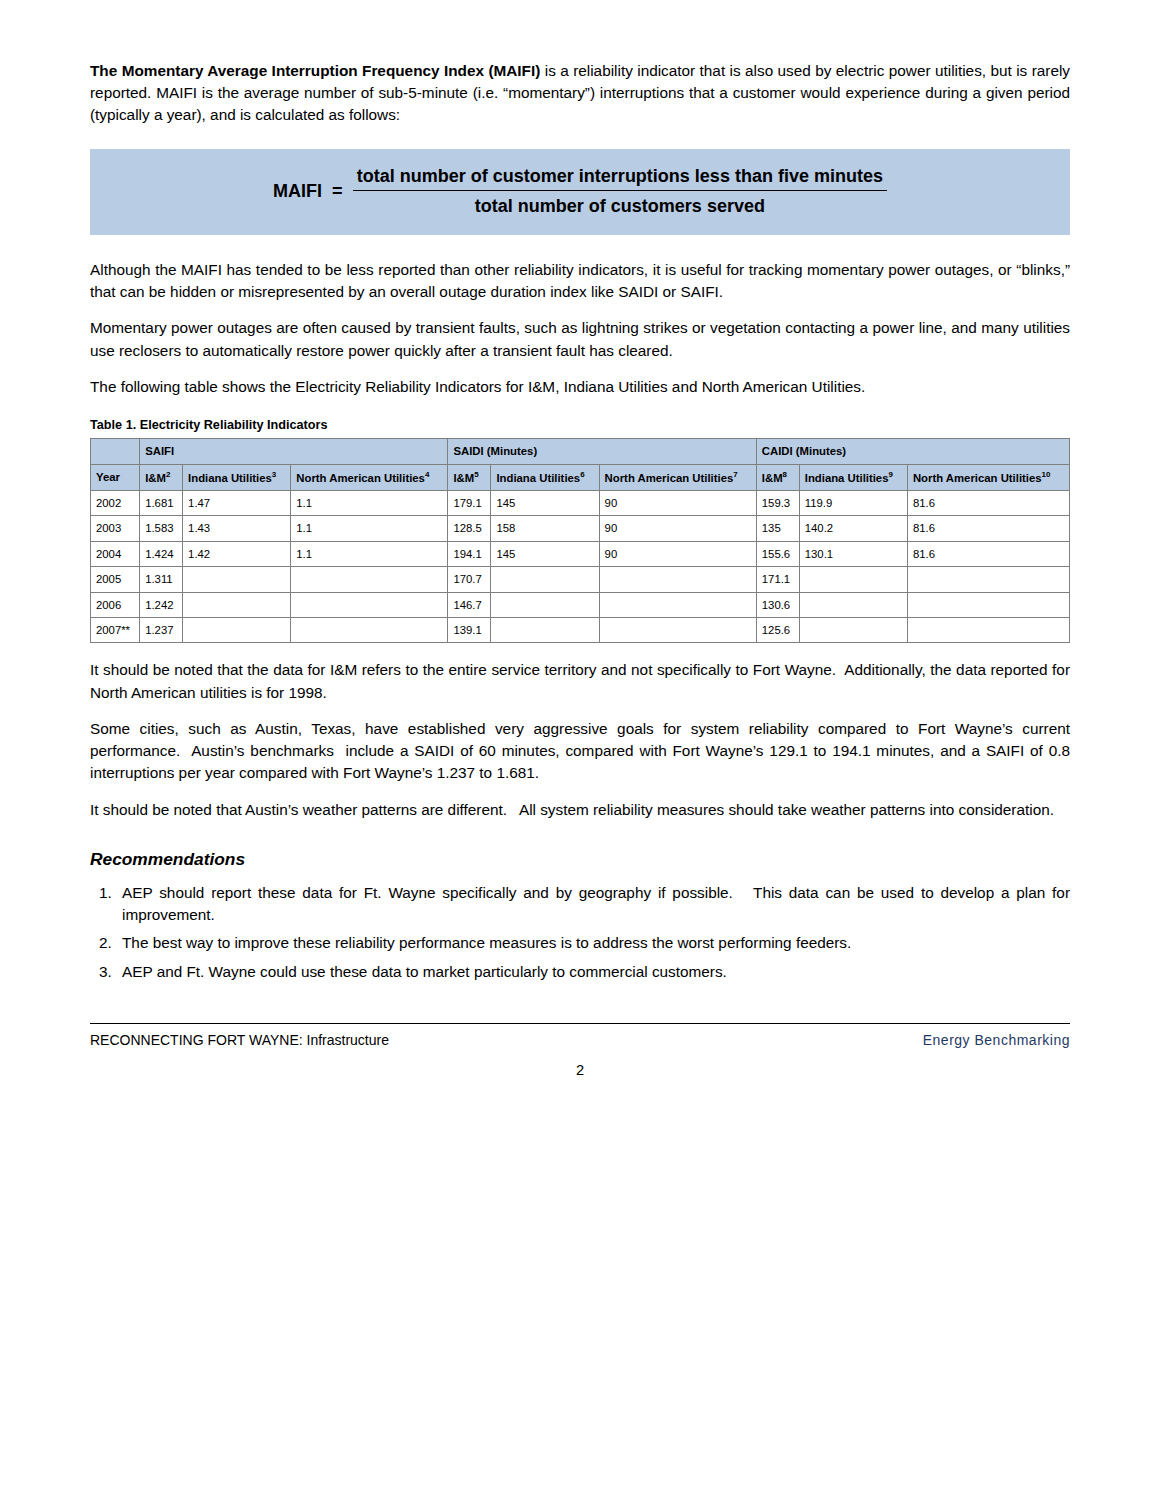The Momentary Average Interruption Frequency Index (MAIFI) is a reliability indicator that is also used by electric power utilities, but is rarely reported. MAIFI is the average number of sub-5-minute (i.e. “momentary”) interruptions that a customer would experience during a given period (typically a year), and is calculated as follows:
MAIFI = total number of customer interruptions less than five minutes total number of customers served
Although the MAIFI has tended to be less reported than other reliability indicators, it is useful for tracking momentary power outages, or “blinks,” that can be hidden or misrepresented by an overall outage duration index like SAIDI or SAIFI.
Momentary power outages are often caused by transient faults, such as lightning strikes or vegetation contacting a power line, and many utilities use reclosers to automatically restore power quickly after a transient fault has cleared.
The following table shows the Electricity Reliability Indicators for I&M, Indiana Utilities and North American Utilities.
Table 1. Electricity Reliability Indicators
| | SAIFI | SAIDI (Minutes) | CAIDI (Minutes) |
| --- | --- | --- | --- |
| Year | I&M 2 | Indiana Utilities 3 | North American Utilities 4 | I&M 5 | Indiana Utilities 6 | North American Utilities 7 | I&M 8 | Indiana Utilities 9 | North American Utilities 10 |
| 2002 | 1.681 | 1.47 | 1.1 | 179.1 | 145 | 90 | 159.3 | 119.9 | 81.6 |
| 2003 | 1.583 | 1.43 | 1.1 | 128.5 | 158 | 90 | 135 | 140.2 | 81.6 |
| 2004 | 1.424 | 1.42 | 1.1 | 194.1 | 145 | 90 | 155.6 | 130.1 | 81.6 |
| 2005 | 1.311 | | | 170.7 | | | 171.1 | | |
| 2006 | 1.242 | | | 146.7 | | | 130.6 | | |
| 2007** | 1.237 | | | 139.1 | | | 125.6 | | |
It should be noted that the data for I&M refers to the entire service territory and not specifically to Fort Wayne. Additionally, the data reported for North American utilities is for 1998.
Some cities, such as Austin, Texas, have established very aggressive goals for system reliability compared to Fort Wayne’s current performance. Austin’s benchmarks include a SAIDI of 60 minutes, compared with Fort Wayne’s 129.1 to 194.1 minutes, and a SAIFI of 0.8 interruptions per year compared with Fort Wayne’s 1.237 to 1.681.
It should be noted that Austin’s weather patterns are different. All system reliability measures should take weather patterns into consideration.
Recommendations
AEP should report these data for Ft. Wayne specifically and by geography if possible. This data can be used to develop a plan for improvement.
The best way to improve these reliability performance measures is to address the worst performing feeders.
AEP and Ft. Wayne could use these data to market particularly to commercial customers.
RECONNECTING FORT WAYNE: Infrastructure Energy Benchmarking
2